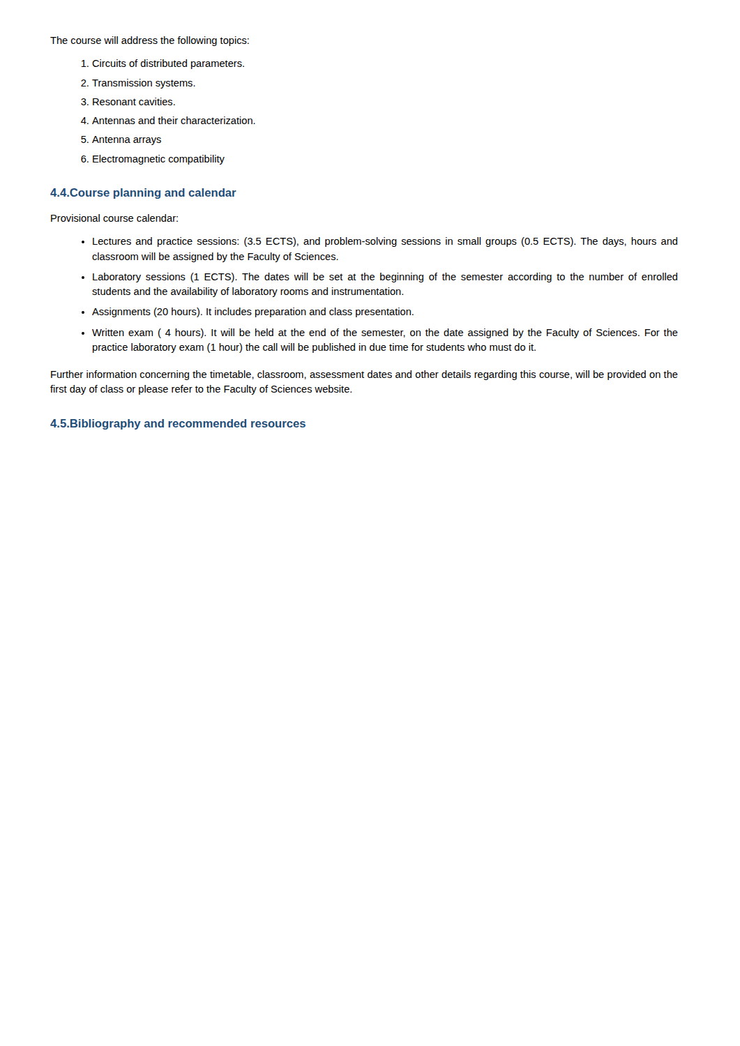The course will address the following topics:
Circuits of distributed parameters.
Transmission systems.
Resonant cavities.
Antennas and their characterization.
Antenna arrays
Electromagnetic compatibility
4.4.Course planning and calendar
Provisional course calendar:
Lectures and practice sessions: (3.5 ECTS), and problem-solving sessions in small groups (0.5 ECTS). The days, hours and classroom will be assigned by the Faculty of Sciences.
Laboratory sessions (1 ECTS). The dates will be set at the beginning of the semester according to the number of enrolled students and the availability of laboratory rooms and instrumentation.
Assignments (20 hours). It includes preparation and class presentation.
Written exam ( 4 hours). It will be held at the end of the semester, on the date assigned by the Faculty of Sciences. For the practice laboratory exam (1 hour) the call will be published in due time for students who must do it.
Further information concerning the timetable, classroom, assessment dates and other details regarding this course, will be provided on the first day of class or please refer to the Faculty of Sciences website.
4.5.Bibliography and recommended resources